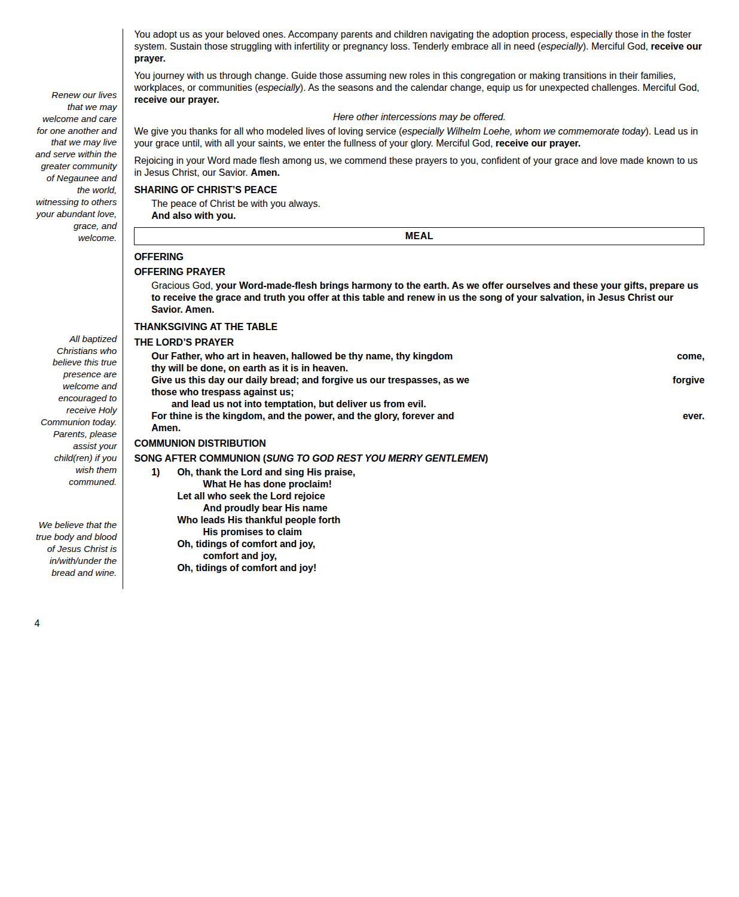Renew our lives that we may welcome and care for one another and that we may live and serve within the greater community of Negaunee and the world, witnessing to others your abundant love, grace, and welcome.
All baptized Christians who believe this true presence are welcome and encouraged to receive Holy Communion today. Parents, please assist your child(ren) if you wish them communed.
We believe that the true body and blood of Jesus Christ is in/with/under the bread and wine.
You adopt us as your beloved ones. Accompany parents and children navigating the adoption process, especially those in the foster system. Sustain those struggling with infertility or pregnancy loss. Tenderly embrace all in need (especially). Merciful God, receive our prayer.
You journey with us through change. Guide those assuming new roles in this congregation or making transitions in their families, workplaces, or communities (especially). As the seasons and the calendar change, equip us for unexpected challenges. Merciful God, receive our prayer.
Here other intercessions may be offered.
We give you thanks for all who modeled lives of loving service (especially Wilhelm Loehe, whom we commemorate today). Lead us in your grace until, with all your saints, we enter the fullness of your glory. Merciful God, receive our prayer.
Rejoicing in your Word made flesh among us, we commend these prayers to you, confident of your grace and love made known to us in Jesus Christ, our Savior. Amen.
Sharing of Christ’s Peace
The peace of Christ be with you always.
And also with you.
MEAL
Offering
Offering Prayer
Gracious God, your Word-made-flesh brings harmony to the earth. As we offer ourselves and these your gifts, prepare us to receive the grace and truth you offer at this table and renew in us the song of your salvation, in Jesus Christ our Savior. Amen.
Thanksgiving at the Table
The Lord’s Prayer
Our Father, who art in heaven, hallowed be thy name, thy kingdom come,
thy will be done, on earth as it is in heaven.
Give us this day our daily bread; and forgive us our trespasses, as we forgive
those who trespass against us; and lead us not into temptation, but deliver us from evil.
For thine is the kingdom, and the power, and the glory, forever and ever.
Amen.
Communion Distribution
Song After Communion (sung to God Rest You Merry Gentlemen)
1) Oh, thank the Lord and sing His praise,
What He has done proclaim! Let all who seek the Lord rejoice
And proudly bear His name Who leads His thankful people forth
His promises to claim Oh, tidings of comfort and joy,
comfort and joy, Oh, tidings of comfort and joy!
4